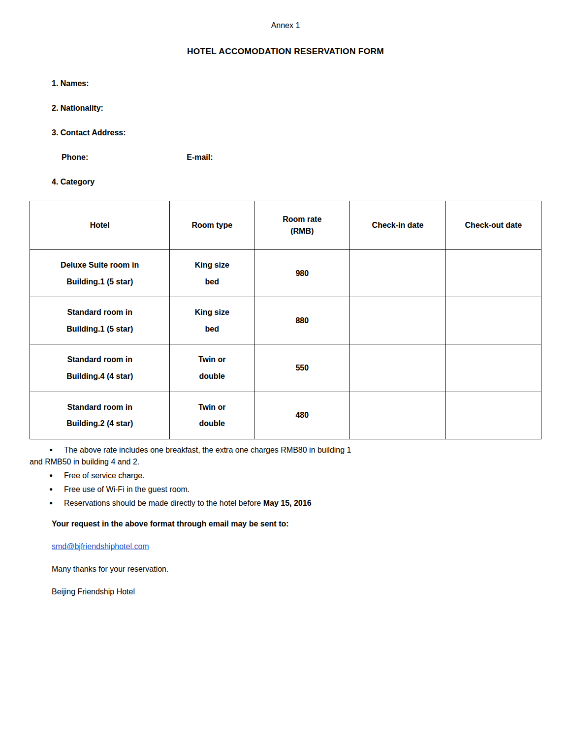Annex 1
HOTEL ACCOMODATION RESERVATION FORM
1. Names:
2. Nationality:
3. Contact Address:
Phone:E-mail:
4. Category
| Hotel | Room type | Room rate (RMB) | Check-in date | Check-out date |
| --- | --- | --- | --- | --- |
| Deluxe Suite room in Building.1 (5 star) | King size bed | 980 | | |
| Standard room in Building.1 (5 star) | King size bed | 880 | | |
| Standard room in Building.4 (4 star) | Twin or double | 550 | | |
| Standard room in Building.2 (4 star) | Twin or double | 480 | | |
The above rate includes one breakfast, the extra one charges RMB80 in building 1and RMB50 in building 4 and 2.
Free of service charge.
Free use of Wi-Fi in the guest room.
Reservations should be made directly to the hotel before May 15, 2016
Your request in the above format through email may be sent to:
smd@bjfriendshiphotel.com
Many thanks for your reservation.
Beijing Friendship Hotel